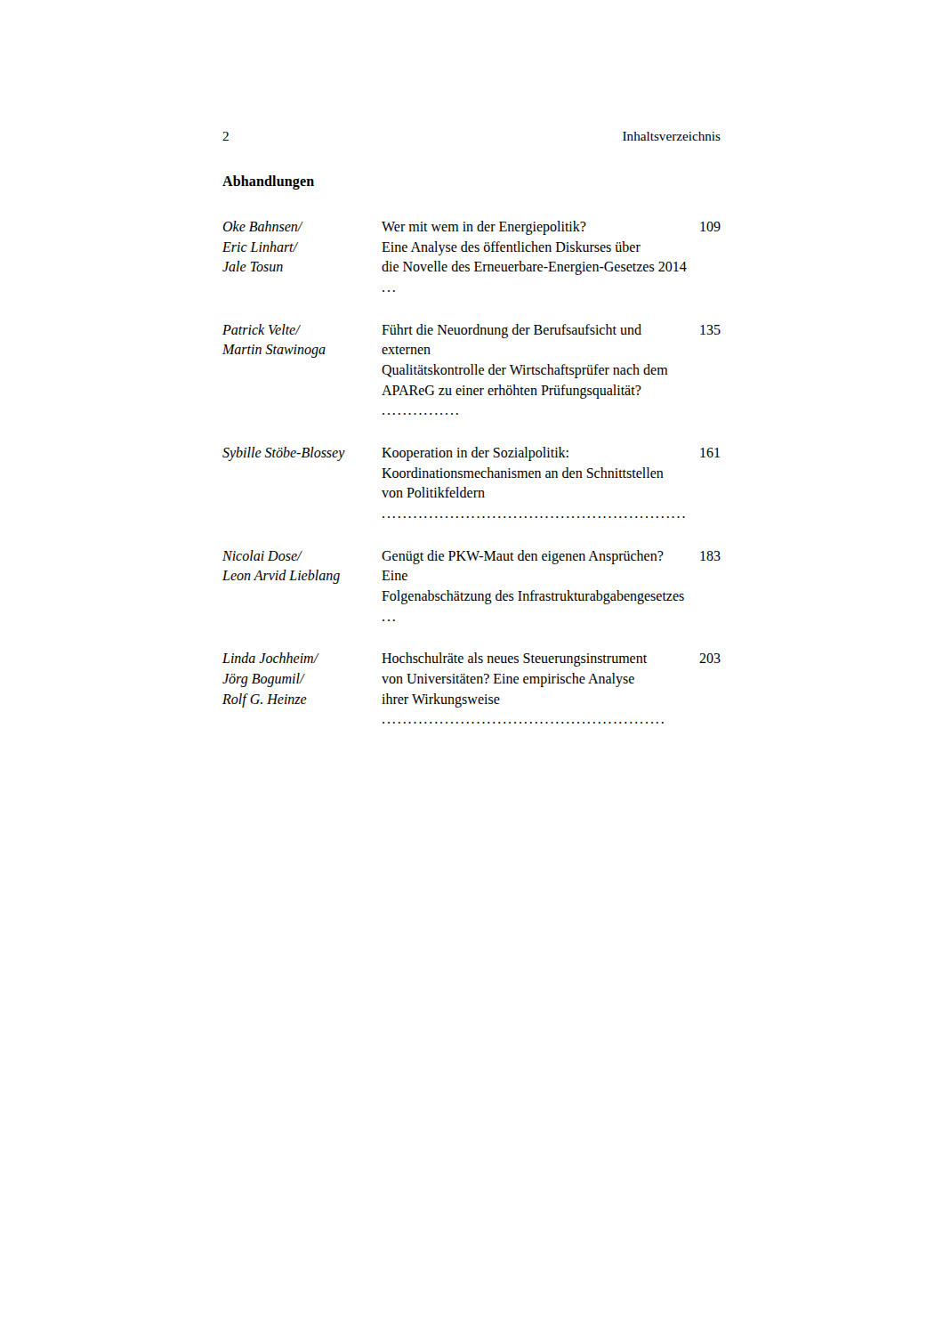2 Inhaltsverzeichnis
Abhandlungen
| Oke Bahnsen/ Eric Linhart/ Jale Tosun | Wer mit wem in der Energiepolitik? Eine Analyse des öffentlichen Diskurses über die Novelle des Erneuerbare-Energien-Gesetzes 2014 ... | 109 |
| Patrick Velte/ Martin Stawinoga | Führt die Neuordnung der Berufsaufsicht und externen Qualitätskontrolle der Wirtschaftsprüfer nach dem APAReG zu einer erhöhten Prüfungsqualität? ............... | 135 |
| Sybille Stöbe-Blossey | Kooperation in der Sozialpolitik: Koordinationsmechanismen an den Schnittstellen von Politikfeldern .......................................................... | 161 |
| Nicolai Dose/ Leon Arvid Lieblang | Genügt die PKW-Maut den eigenen Ansprüchen? Eine Folgenabschätzung des Infrastrukturabgabengesetzes ... | 183 |
| Linda Jochheim/ Jörg Bogumil/ Rolf G. Heinze | Hochschulräte als neues Steuerungsinstrument von Universitäten? Eine empirische Analyse ihrer Wirkungsweise ...................................................... | 203 |